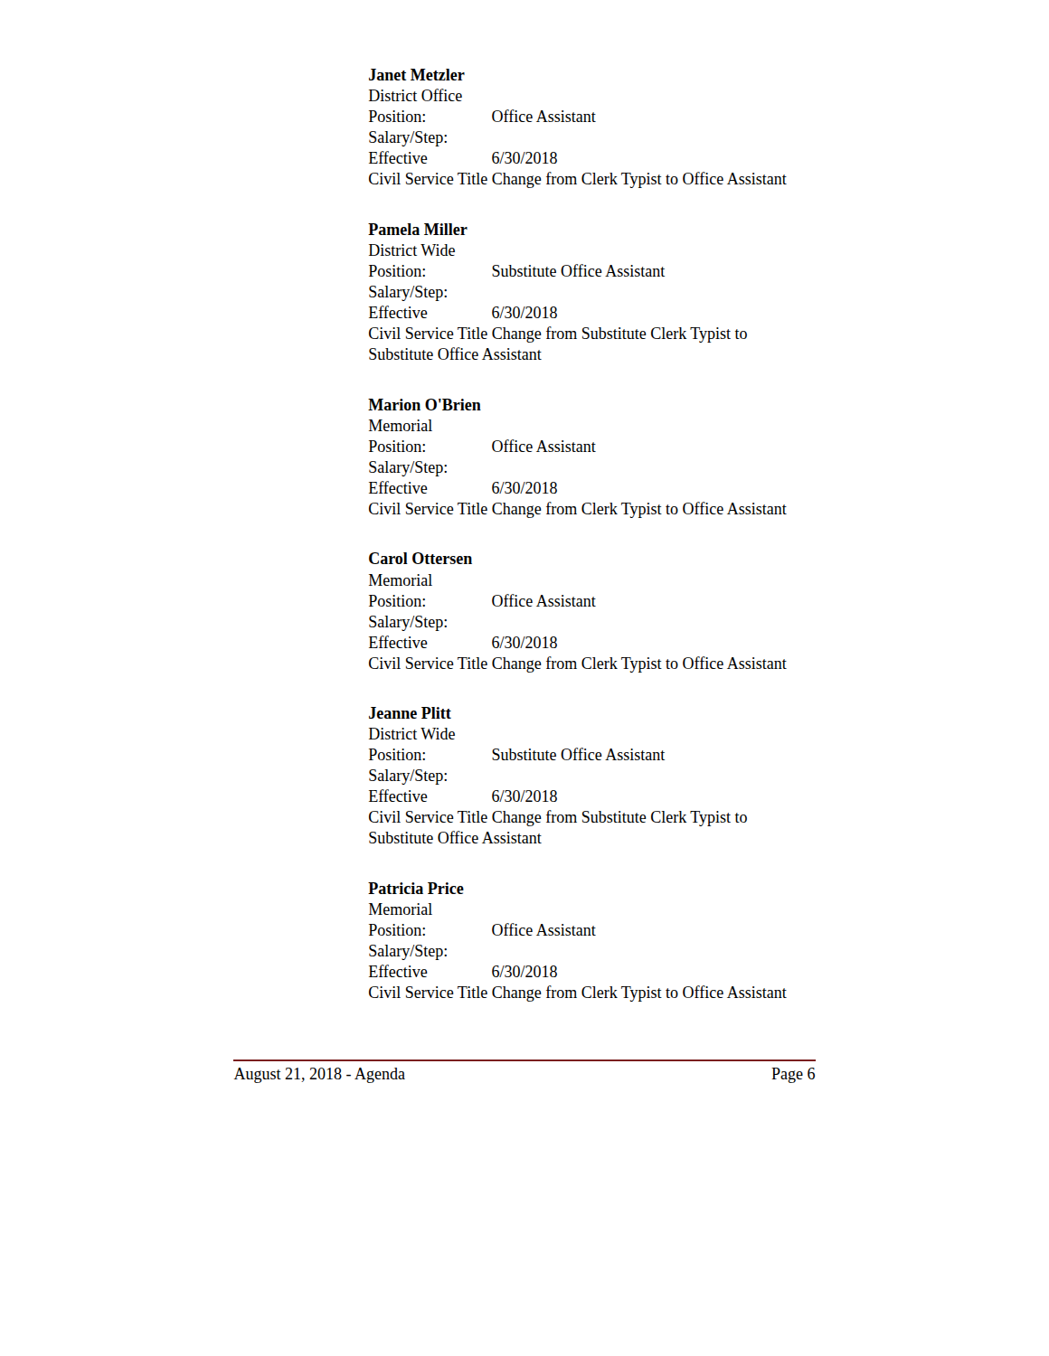Janet Metzler
District Office
Position: Office Assistant
Salary/Step:
Effective6/30/2018
Civil Service Title Change from Clerk Typist to Office Assistant
Pamela Miller
District Wide
Position: Substitute Office Assistant
Salary/Step:
Effective6/30/2018
Civil Service Title Change from Substitute Clerk Typist to Substitute Office Assistant
Marion O'Brien
Memorial
Position: Office Assistant
Salary/Step:
Effective6/30/2018
Civil Service Title Change from Clerk Typist to Office Assistant
Carol Ottersen
Memorial
Position: Office Assistant
Salary/Step:
Effective6/30/2018
Civil Service Title Change from Clerk Typist to Office Assistant
Jeanne Plitt
District Wide
Position: Substitute Office Assistant
Salary/Step:
Effective6/30/2018
Civil Service Title Change from Substitute Clerk Typist to Substitute Office Assistant
Patricia Price
Memorial
Position: Office Assistant
Salary/Step:
Effective6/30/2018
Civil Service Title Change from Clerk Typist to Office Assistant
August 21, 2018 - Agenda Page 6